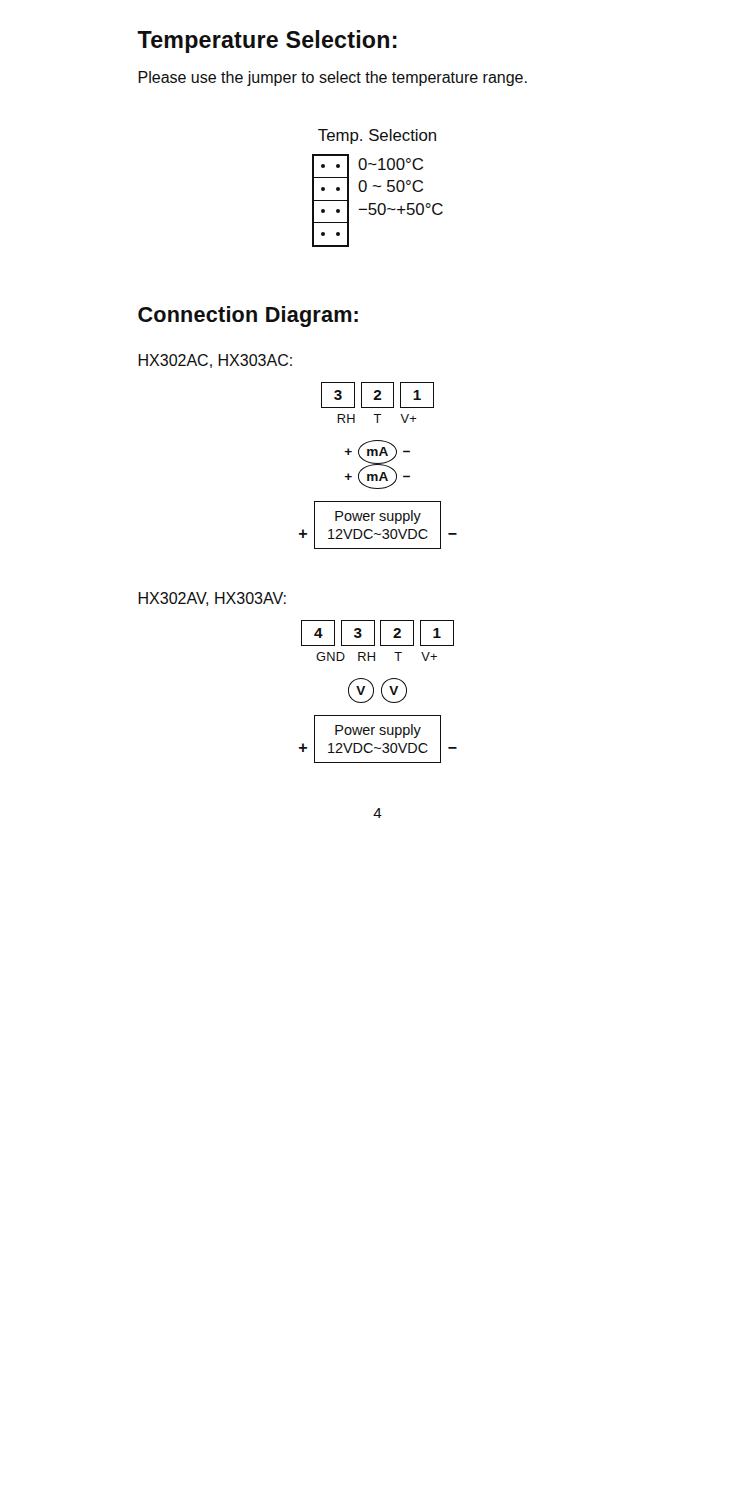Temperature Selection:
Please use the jumper to select the temperature range.
Temp. Selection
0~100°C
0 ~ 50°C
−50~+50°C
Connection Diagram:
HX302AC, HX303AC:
3 2 1
RH T V+
+mA−
+mA−
+ Power supply
12VDC~30VDC −
HX302AV, HX303AV:
4 3 2 1
GND RH T V+
VV
+ Power supply
12VDC~30VDC −
4